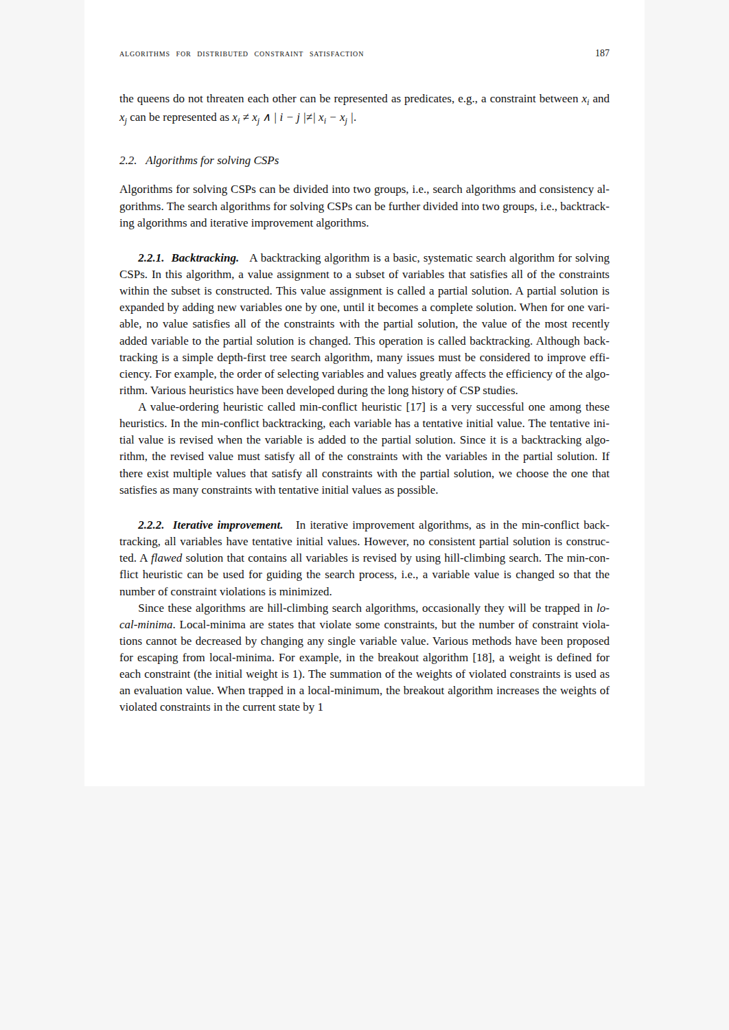Algorithms for distributed constraint satisfaction 187
the queens do not threaten each other can be represented as predicates, e.g., a constraint between xi and xj can be represented as xi ≠ xj ∧ | i − j |≠| xi − xj |.
2.2. Algorithms for solving CSPs
Algorithms for solving CSPs can be divided into two groups, i.e., search algorithms and consistency algorithms. The search algorithms for solving CSPs can be further divided into two groups, i.e., backtracking algorithms and iterative improvement algorithms.
2.2.1. Backtracking
2.2.1. Backtracking. A backtracking algorithm is a basic, systematic search algorithm for solving CSPs. In this algorithm, a value assignment to a subset of variables that satisfies all of the constraints within the subset is constructed. This value assignment is called a partial solution. A partial solution is expanded by adding new variables one by one, until it becomes a complete solution. When for one variable, no value satisfies all of the constraints with the partial solution, the value of the most recently added variable to the partial solution is changed. This operation is called backtracking. Although backtracking is a simple depth-first tree search algorithm, many issues must be considered to improve efficiency. For example, the order of selecting variables and values greatly affects the efficiency of the algorithm. Various heuristics have been developed during the long history of CSP studies.
A value-ordering heuristic called min-conflict heuristic [17] is a very successful one among these heuristics. In the min-conflict backtracking, each variable has a tentative initial value. The tentative initial value is revised when the variable is added to the partial solution. Since it is a backtracking algorithm, the revised value must satisfy all of the constraints with the variables in the partial solution. If there exist multiple values that satisfy all constraints with the partial solution, we choose the one that satisfies as many constraints with tentative initial values as possible.
2.2.2. Iterative improvement. In iterative improvement algorithms, as in the min-conflict backtracking, all variables have tentative initial values. However, no consistent partial solution is constructed. A flawed solution that contains all variables is revised by using hill-climbing search. The min-conflict heuristic can be used for guiding the search process, i.e., a variable value is changed so that the number of constraint violations is minimized.
Since these algorithms are hill-climbing search algorithms, occasionally they will be trapped in local-minima. Local-minima are states that violate some constraints, but the number of constraint violations cannot be decreased by changing any single variable value. Various methods have been proposed for escaping from local-minima. For example, in the breakout algorithm [18], a weight is defined for each constraint (the initial weight is 1). The summation of the weights of violated constraints is used as an evaluation value. When trapped in a local-minimum, the breakout algorithm increases the weights of violated constraints in the current state by 1